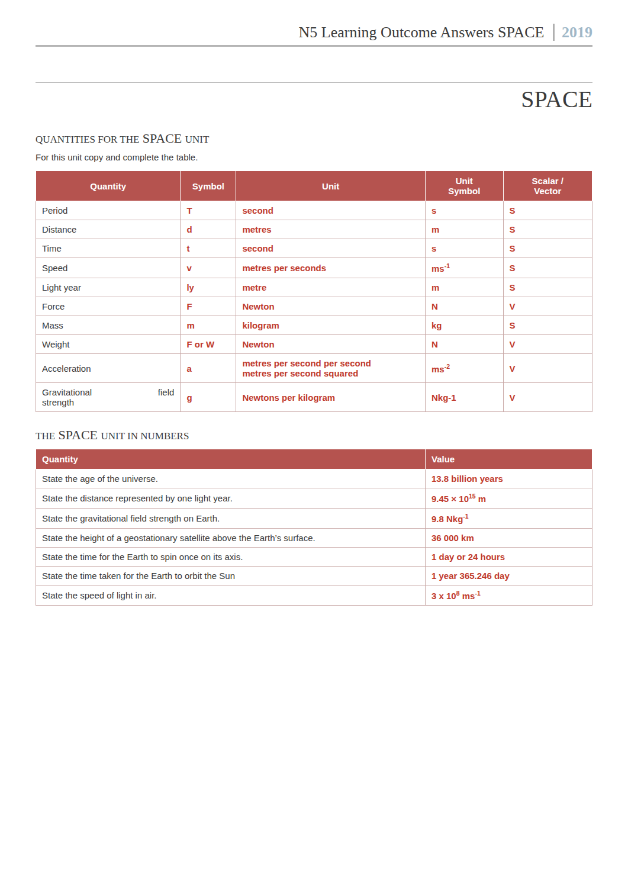N5 Learning Outcome Answers SPACE 2019
SPACE
Quantities for the SPACE Unit
For this unit copy and complete the table.
| Quantity | Symbol | Unit | Unit Symbol | Scalar / Vector |
| --- | --- | --- | --- | --- |
| Period | T | second | s | S |
| Distance | d | metres | m | S |
| Time | t | second | s | S |
| Speed | v | metres per seconds | ms -1 | S |
| Light year | ly | metre | m | S |
| Force | F | Newton | N | V |
| Mass | m | kilogram | kg | S |
| Weight | F or W | Newton | N | V |
| Acceleration | a | metres per second per second metres per second squared | ms -2 | V |
| Gravitational field strength | g | Newtons per kilogram | Nkg-1 | V |
The SPACE unit in numbers
| Quantity | Value |
| --- | --- |
| State the age of the universe. | 13.8 billion years |
| State the distance represented by one light year. | 9.45 × 10 15 m |
| State the gravitational field strength on Earth. | 9.8 Nkg -1 |
| State the height of a geostationary satellite above the Earth’s surface. | 36 000 km |
| State the time for the Earth to spin once on its axis. | 1 day or 24 hours |
| State the time taken for the Earth to orbit the Sun | 1 year 365.246 day |
| State the speed of light in air. | 3 x 10 8 ms -1 |